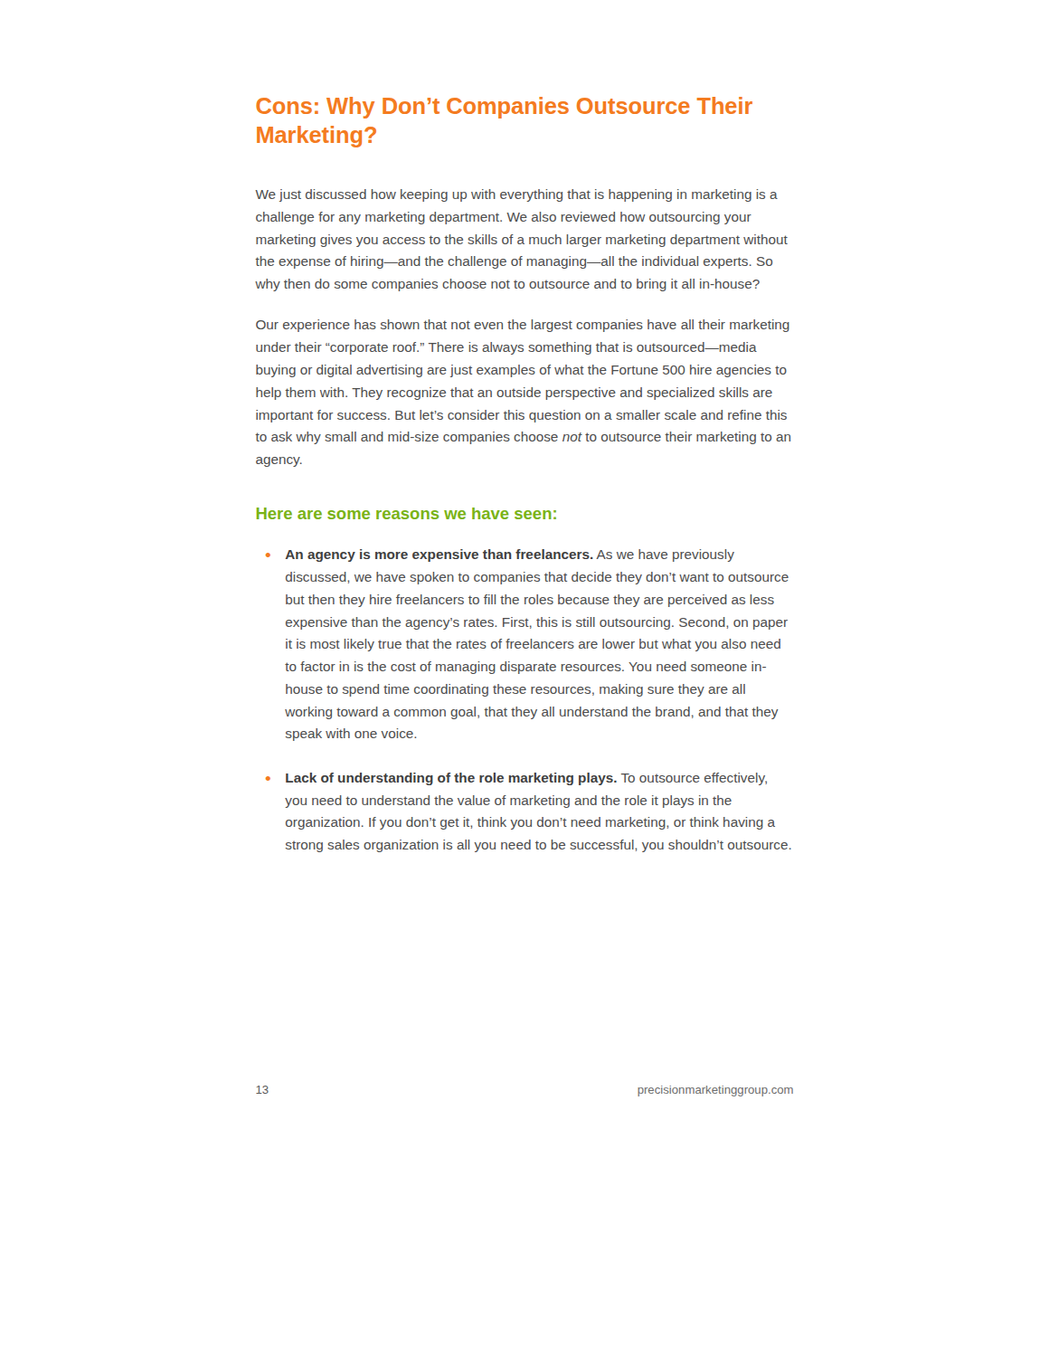Cons: Why Don’t Companies Outsource Their
Marketing?
We just discussed how keeping up with everything that is happening in marketing is a challenge for any marketing department. We also reviewed how outsourcing your marketing gives you access to the skills of a much larger marketing department without the expense of hiring—and the challenge of managing—all the individual experts. So why then do some companies choose not to outsource and to bring it all in-house?
Our experience has shown that not even the largest companies have all their marketing under their “corporate roof.” There is always something that is outsourced—media buying or digital advertising are just examples of what the Fortune 500 hire agencies to help them with. They recognize that an outside perspective and specialized skills are important for success. But let’s consider this question on a smaller scale and refine this to ask why small and mid-size companies choose not to outsource their marketing to an agency.
Here are some reasons we have seen:
An agency is more expensive than freelancers. As we have previously discussed, we have spoken to companies that decide they don’t want to outsource but then they hire freelancers to fill the roles because they are perceived as less expensive than the agency’s rates. First, this is still outsourcing. Second, on paper it is most likely true that the rates of freelancers are lower but what you also need to factor in is the cost of managing disparate resources. You need someone in-house to spend time coordinating these resources, making sure they are all working toward a common goal, that they all understand the brand, and that they speak with one voice.
Lack of understanding of the role marketing plays. To outsource effectively, you need to understand the value of marketing and the role it plays in the organization. If you don’t get it, think you don’t need marketing, or think having a strong sales organization is all you need to be successful, you shouldn’t outsource.
13 precisionmarketinggroup.com